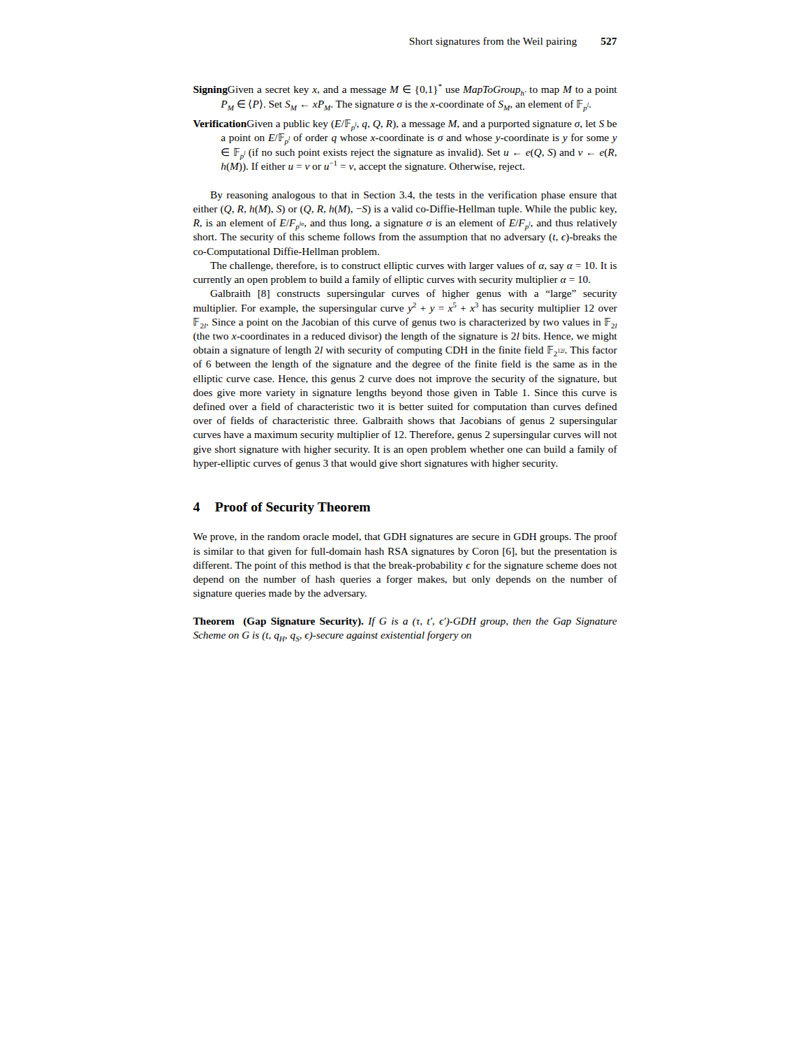Short signatures from the Weil pairing527
Signing
Given a secret key x, and a message M ∈ {0,1}* use MapToGrouph′ to map M to a point PM ∈ ⟨P⟩. Set SM ← xPM. The signature σ is the x-coordinate of SM, an element of 𝔽pl.
Verification
Given a public key (E/𝔽pl, q, Q, R), a message M, and a purported signature σ, let S be a point on E/𝔽pl of order q whose x-coordinate is σ and whose y-coordinate is y for some y ∈ 𝔽pl (if no such point exists reject the signature as invalid). Set u ← e(Q, S) and v ← e(R, h(M)). If either u = v or u−1 = v, accept the signature. Otherwise, reject.
By reasoning analogous to that in Section 3.4, the tests in the verification phase ensure that either (Q, R, h(M), S) or (Q, R, h(M), −S) is a valid co-Diffie-Hellman tuple. While the public key, R, is an element of E/Fplα, and thus long, a signature σ is an element of E/Fpl, and thus relatively short. The security of this scheme follows from the assumption that no adversary (t, ϵ)-breaks the co-Computational Diffie-Hellman problem.
The challenge, therefore, is to construct elliptic curves with larger values of α, say α = 10. It is currently an open problem to build a family of elliptic curves with security multiplier α = 10.
Galbraith [8] constructs supersingular curves of higher genus with a “large” security multiplier. For example, the supersingular curve y2 + y = x5 + x3 has security multiplier 12 over 𝔽2l. Since a point on the Jacobian of this curve of genus two is characterized by two values in 𝔽2l (the two x-coordinates in a reduced divisor) the length of the signature is 2l bits. Hence, we might obtain a signature of length 2l with security of computing CDH in the finite field 𝔽212l. This factor of 6 between the length of the signature and the degree of the finite field is the same as in the elliptic curve case. Hence, this genus 2 curve does not improve the security of the signature, but does give more variety in signature lengths beyond those given in Table 1. Since this curve is defined over a field of characteristic two it is better suited for computation than curves defined over of fields of characteristic three. Galbraith shows that Jacobians of genus 2 supersingular curves have a maximum security multiplier of 12. Therefore, genus 2 supersingular curves will not give short signature with higher security. It is an open problem whether one can build a family of hyper-elliptic curves of genus 3 that would give short signatures with higher security.
4 Proof of Security Theorem
We prove, in the random oracle model, that GDH signatures are secure in GDH groups. The proof is similar to that given for full-domain hash RSA signatures by Coron [6], but the presentation is different. The point of this method is that the break-probability ϵ for the signature scheme does not depend on the number of hash queries a forger makes, but only depends on the number of signature queries made by the adversary.
Theorem (Gap Signature Security). If G is a (τ, t′, ϵ′)-GDH group, then the Gap Signature Scheme on G is (t, qH, qS, ϵ)-secure against existential forgery on